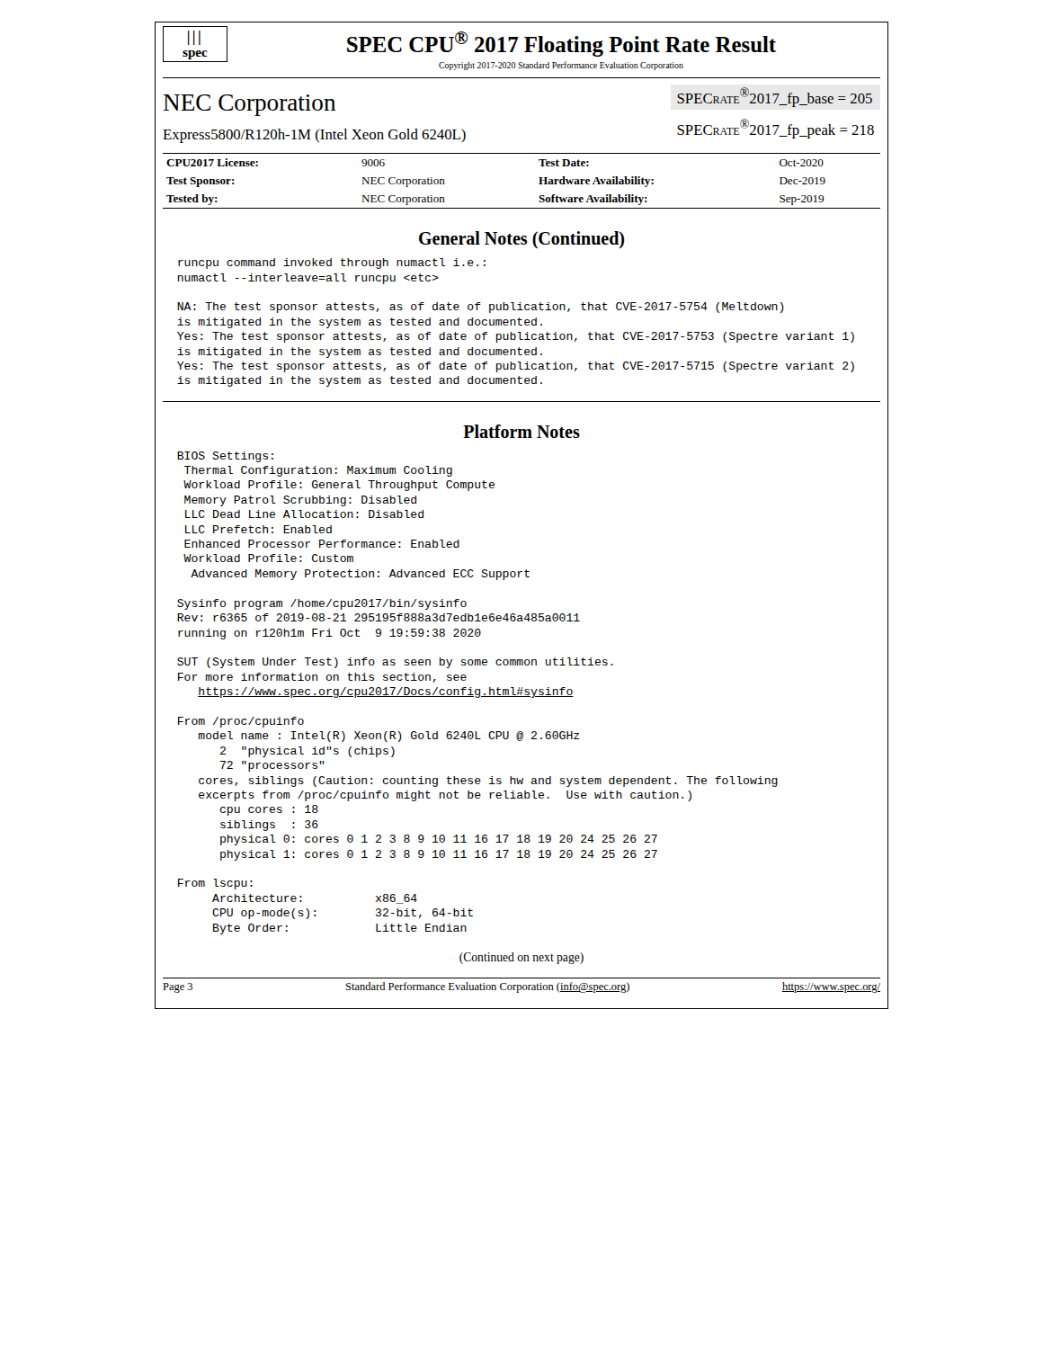|||
spec
SPEC CPU® 2017 Floating Point Rate Result
Copyright 2017-2020 Standard Performance Evaluation Corporation
NEC Corporation
Express5800/R120h-1M (Intel Xeon Gold 6240L)
SPECrate®2017_fp_base = 205
SPECrate®2017_fp_peak = 218
| CPU2017 License: | 9006 | Test Date: | Oct-2020 |
| Test Sponsor: | NEC Corporation | Hardware Availability: | Dec-2019 |
| Tested by: | NEC Corporation | Software Availability: | Sep-2019 |
General Notes (Continued)
  runcpu command invoked through numactl i.e.:
  numactl --interleave=all runcpu <etc>

  NA: The test sponsor attests, as of date of publication, that CVE-2017-5754 (Meltdown)
  is mitigated in the system as tested and documented.
  Yes: The test sponsor attests, as of date of publication, that CVE-2017-5753 (Spectre variant 1)
  is mitigated in the system as tested and documented.
  Yes: The test sponsor attests, as of date of publication, that CVE-2017-5715 (Spectre variant 2)
  is mitigated in the system as tested and documented.
Platform Notes
  BIOS Settings:
   Thermal Configuration: Maximum Cooling
   Workload Profile: General Throughput Compute
   Memory Patrol Scrubbing: Disabled
   LLC Dead Line Allocation: Disabled
   LLC Prefetch: Enabled
   Enhanced Processor Performance: Enabled
   Workload Profile: Custom
    Advanced Memory Protection: Advanced ECC Support

  Sysinfo program /home/cpu2017/bin/sysinfo
  Rev: r6365 of 2019-08-21 295195f888a3d7edb1e6e46a485a0011
  running on r120h1m Fri Oct  9 19:59:38 2020

  SUT (System Under Test) info as seen by some common utilities.
  For more information on this section, see
     https://www.spec.org/cpu2017/Docs/config.html#sysinfo

  From /proc/cpuinfo
     model name : Intel(R) Xeon(R) Gold 6240L CPU @ 2.60GHz
        2  "physical id"s (chips)
        72 "processors"
     cores, siblings (Caution: counting these is hw and system dependent. The following
     excerpts from /proc/cpuinfo might not be reliable.  Use with caution.)
        cpu cores : 18
        siblings  : 36
        physical 0: cores 0 1 2 3 8 9 10 11 16 17 18 19 20 24 25 26 27
        physical 1: cores 0 1 2 3 8 9 10 11 16 17 18 19 20 24 25 26 27

  From lscpu:
       Architecture:          x86_64
       CPU op-mode(s):        32-bit, 64-bit
       Byte Order:            Little Endian
(Continued on next page)
Page 3 Standard Performance Evaluation Corporation (info@spec.org) https://www.spec.org/